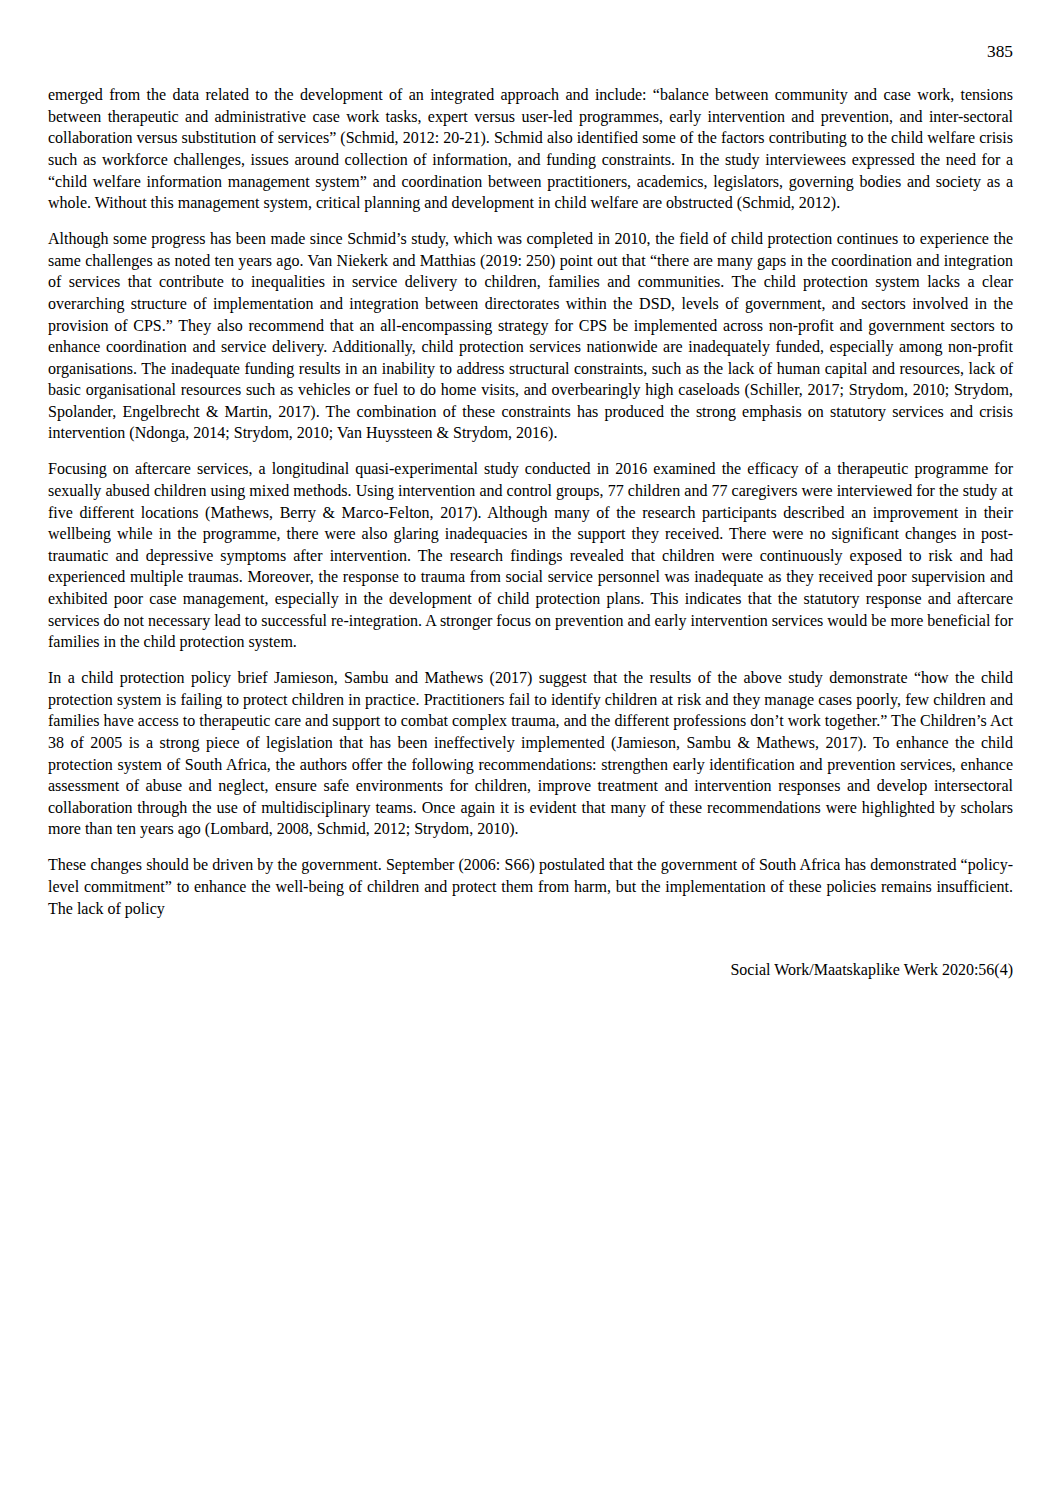385
emerged from the data related to the development of an integrated approach and include: “balance between community and case work, tensions between therapeutic and administrative case work tasks, expert versus user-led programmes, early intervention and prevention, and inter-sectoral collaboration versus substitution of services” (Schmid, 2012: 20-21). Schmid also identified some of the factors contributing to the child welfare crisis such as workforce challenges, issues around collection of information, and funding constraints. In the study interviewees expressed the need for a “child welfare information management system” and coordination between practitioners, academics, legislators, governing bodies and society as a whole. Without this management system, critical planning and development in child welfare are obstructed (Schmid, 2012).
Although some progress has been made since Schmid’s study, which was completed in 2010, the field of child protection continues to experience the same challenges as noted ten years ago. Van Niekerk and Matthias (2019: 250) point out that “there are many gaps in the coordination and integration of services that contribute to inequalities in service delivery to children, families and communities. The child protection system lacks a clear overarching structure of implementation and integration between directorates within the DSD, levels of government, and sectors involved in the provision of CPS.” They also recommend that an all-encompassing strategy for CPS be implemented across non-profit and government sectors to enhance coordination and service delivery. Additionally, child protection services nationwide are inadequately funded, especially among non-profit organisations. The inadequate funding results in an inability to address structural constraints, such as the lack of human capital and resources, lack of basic organisational resources such as vehicles or fuel to do home visits, and overbearingly high caseloads (Schiller, 2017; Strydom, 2010; Strydom, Spolander, Engelbrecht & Martin, 2017). The combination of these constraints has produced the strong emphasis on statutory services and crisis intervention (Ndonga, 2014; Strydom, 2010; Van Huyssteen & Strydom, 2016).
Focusing on aftercare services, a longitudinal quasi-experimental study conducted in 2016 examined the efficacy of a therapeutic programme for sexually abused children using mixed methods. Using intervention and control groups, 77 children and 77 caregivers were interviewed for the study at five different locations (Mathews, Berry & Marco-Felton, 2017). Although many of the research participants described an improvement in their wellbeing while in the programme, there were also glaring inadequacies in the support they received. There were no significant changes in post-traumatic and depressive symptoms after intervention. The research findings revealed that children were continuously exposed to risk and had experienced multiple traumas. Moreover, the response to trauma from social service personnel was inadequate as they received poor supervision and exhibited poor case management, especially in the development of child protection plans. This indicates that the statutory response and aftercare services do not necessary lead to successful re-integration. A stronger focus on prevention and early intervention services would be more beneficial for families in the child protection system.
In a child protection policy brief Jamieson, Sambu and Mathews (2017) suggest that the results of the above study demonstrate “how the child protection system is failing to protect children in practice. Practitioners fail to identify children at risk and they manage cases poorly, few children and families have access to therapeutic care and support to combat complex trauma, and the different professions don’t work together.” The Children’s Act 38 of 2005 is a strong piece of legislation that has been ineffectively implemented (Jamieson, Sambu & Mathews, 2017). To enhance the child protection system of South Africa, the authors offer the following recommendations: strengthen early identification and prevention services, enhance assessment of abuse and neglect, ensure safe environments for children, improve treatment and intervention responses and develop intersectoral collaboration through the use of multidisciplinary teams. Once again it is evident that many of these recommendations were highlighted by scholars more than ten years ago (Lombard, 2008, Schmid, 2012; Strydom, 2010).
These changes should be driven by the government. September (2006: S66) postulated that the government of South Africa has demonstrated “policy-level commitment” to enhance the well-being of children and protect them from harm, but the implementation of these policies remains insufficient. The lack of policy
Social Work/Maatskaplike Werk 2020:56(4)